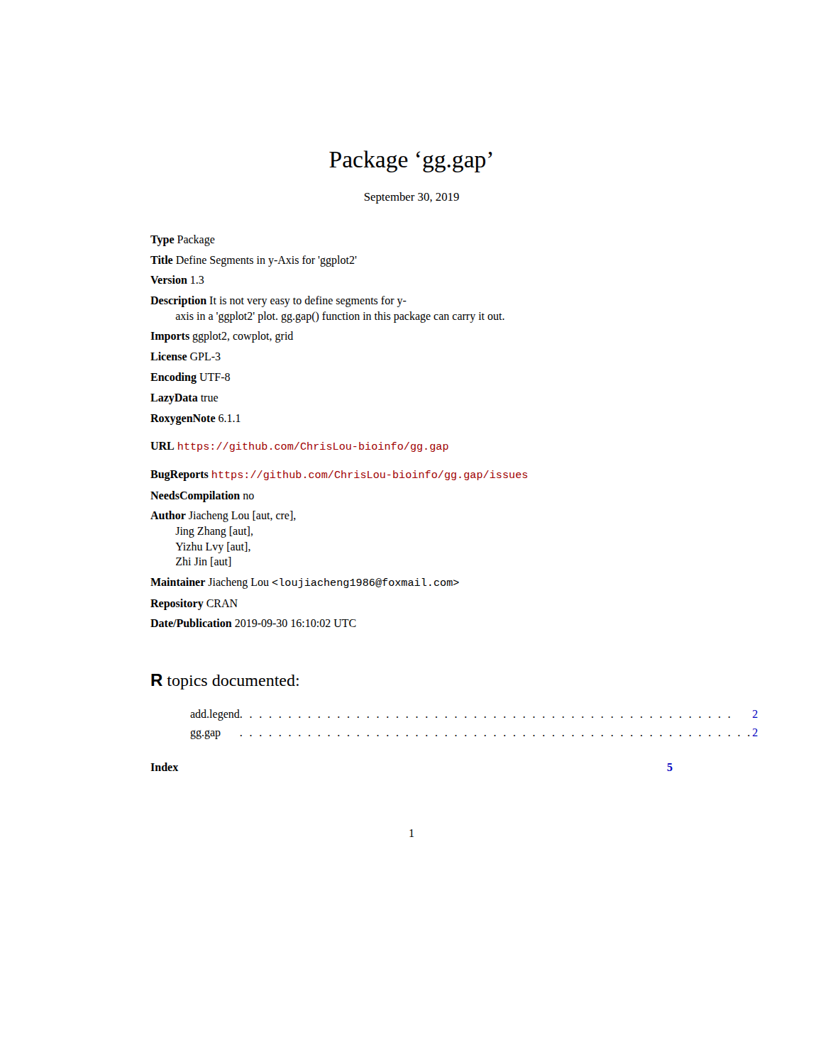Package ‘gg.gap’
September 30, 2019
Type Package
Title Define Segments in y-Axis for 'ggplot2'
Version 1.3
Description It is not very easy to define segments for y- axis in a 'ggplot2' plot. gg.gap() function in this package can carry it out.
Imports ggplot2, cowplot, grid
License GPL-3
Encoding UTF-8
LazyData true
RoxygenNote 6.1.1
URL https://github.com/ChrisLou-bioinfo/gg.gap
BugReports https://github.com/ChrisLou-bioinfo/gg.gap/issues
NeedsCompilation no
Author Jiacheng Lou [aut, cre], Jing Zhang [aut], Yizhu Lvy [aut], Zhi Jin [aut]
Maintainer Jiacheng Lou <loujiacheng1986@foxmail.com>
Repository CRAN
Date/Publication 2019-09-30 16:10:02 UTC
R topics documented:
| add.legend | . . . . . . . . . . . . . . . . . . . . . . . . . . . . . . . . . . . . . . . . . . . . . . . . . . . | 2 |
| gg.gap | . . . . . . . . . . . . . . . . . . . . . . . . . . . . . . . . . . . . . . . . . . . . . . . . . . . . . | 2 |
Index 5
1